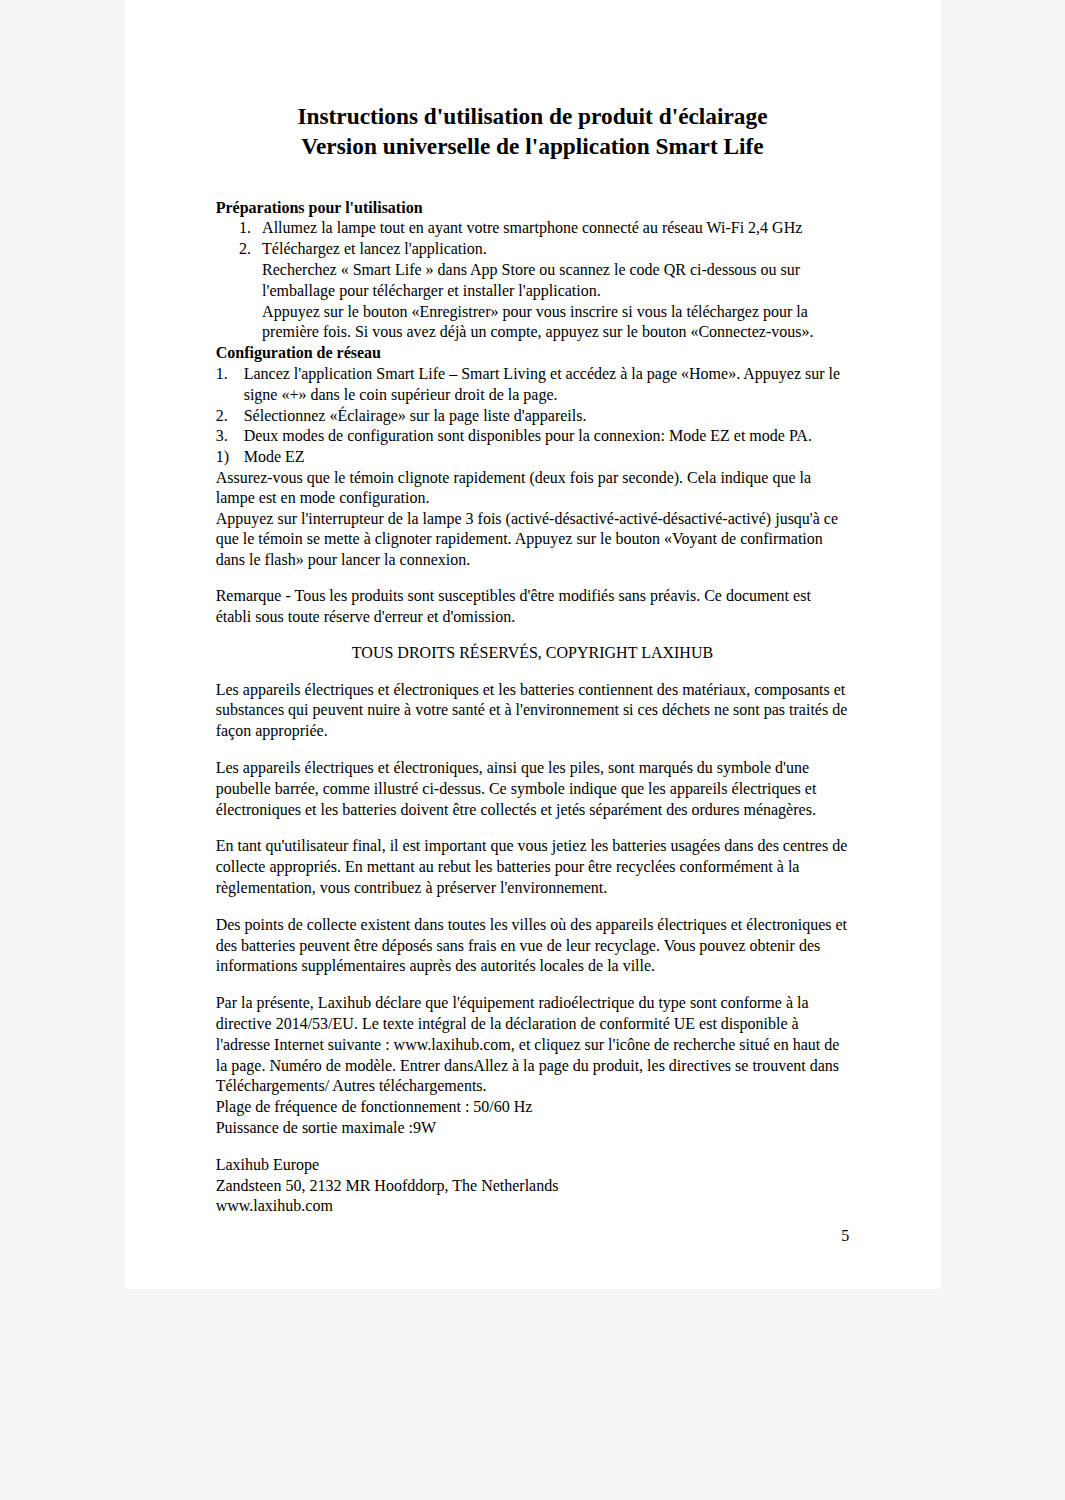Instructions d'utilisation de produit d'éclairage
Version universelle de l'application Smart Life
Préparations pour l'utilisation
1. Allumez la lampe tout en ayant votre smartphone connecté au réseau Wi-Fi 2,4 GHz
2. Téléchargez et lancez l'application.
Recherchez « Smart Life » dans App Store ou scannez le code QR ci-dessous ou sur l'emballage pour télécharger et installer l'application.
Appuyez sur le bouton «Enregistrer» pour vous inscrire si vous la téléchargez pour la première fois. Si vous avez déjà un compte, appuyez sur le bouton «Connectez-vous».
Configuration de réseau
1. Lancez l'application Smart Life – Smart Living et accédez à la page «Home». Appuyez sur le signe «+» dans le coin supérieur droit de la page.
2. Sélectionnez «Éclairage» sur la page liste d'appareils.
3. Deux modes de configuration sont disponibles pour la connexion: Mode EZ et mode PA.
1) Mode EZ
Assurez-vous que le témoin clignote rapidement (deux fois par seconde). Cela indique que la lampe est en mode configuration.
Appuyez sur l'interrupteur de la lampe 3 fois (activé-désactivé-activé-désactivé-activé) jusqu'à ce que le témoin se mette à clignoter rapidement. Appuyez sur le bouton «Voyant de confirmation dans le flash» pour lancer la connexion.
Remarque - Tous les produits sont susceptibles d'être modifiés sans préavis. Ce document est établi sous toute réserve d'erreur et d'omission.
TOUS DROITS RÉSERVÉS, COPYRIGHT LAXIHUB
Les appareils électriques et électroniques et les batteries contiennent des matériaux, composants et substances qui peuvent nuire à votre santé et à l'environnement si ces déchets ne sont pas traités de façon appropriée.
Les appareils électriques et électroniques, ainsi que les piles, sont marqués du symbole d'une poubelle barrée, comme illustré ci-dessus. Ce symbole indique que les appareils électriques et électroniques et les batteries doivent être collectés et jetés séparément des ordures ménagères.
En tant qu'utilisateur final, il est important que vous jetiez les batteries usagées dans des centres de collecte appropriés. En mettant au rebut les batteries pour être recyclées conformément à la règlementation, vous contribuez à préserver l'environnement.
Des points de collecte existent dans toutes les villes où des appareils électriques et électroniques et des batteries peuvent être déposés sans frais en vue de leur recyclage. Vous pouvez obtenir des informations supplémentaires auprès des autorités locales de la ville.
Par la présente, Laxihub déclare que l'équipement radioélectrique du type sont conforme à la directive 2014/53/EU. Le texte intégral de la déclaration de conformité UE est disponible à l'adresse Internet suivante : www.laxihub.com, et cliquez sur l'icône de recherche situé en haut de la page. Numéro de modèle. Entrer dansAllez à la page du produit, les directives se trouvent dans Téléchargements/ Autres téléchargements.
Plage de fréquence de fonctionnement : 50/60 Hz
Puissance de sortie maximale :9W
Laxihub Europe
Zandsteen 50, 2132 MR Hoofddorp, The Netherlands
www.laxihub.com
5